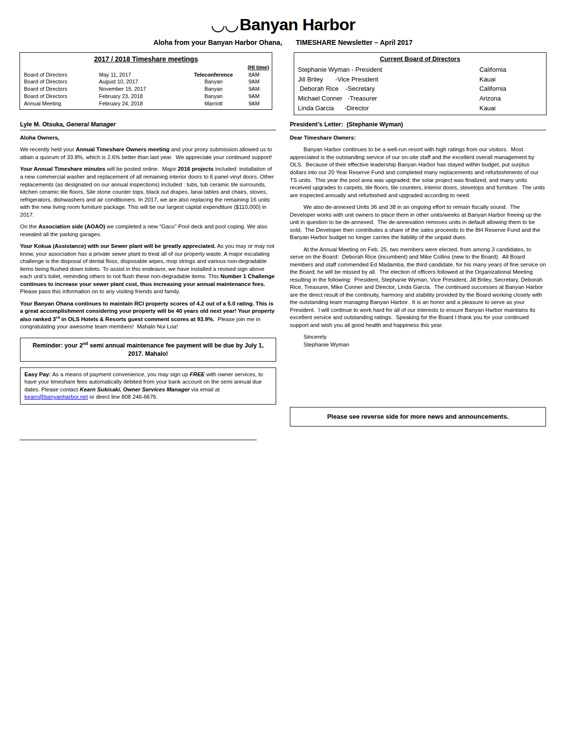◡◡ Banyan Harbor
Aloha from your Banyan Harbor Ohana, TIMESHARE Newsletter – April 2017
| 2017 / 2018 Timeshare meetings (HI time) / Board of Directors / May 11, 2017 / Teleconference / 8AM / / Board of Directors / August 10, 2017 / Banyan / 9AM / / Board of Directors / November 15, 2017 / Banyan / 9AM / / Board of Directors / February 23, 2018 / Banyan / 9AM / / Annual Meeting / February 24, 2018 / Marriott / 9AM / | | Current Board of Directors / Stephanie Wyman - President / California / / Jill Briley -Vice President / Kauai / / Deborah Rice -Secretary / California / / Michael Conner -Treasurer / Arizona / / Linda Garcia -Director / Kauai / |
| Lyle M. Otsuka, General Manager Aloha Owners, We recently held your Annual Timeshare Owners meeting and your proxy submission allowed us to attain a quorum of 33.8%, which is 2.6% better than last year. We appreciate your continued support! Your Annual Timeshare minutes will be posted online. Major 2016 projects included: installation of a new commercial washer and replacement of all remaining interior doors to 6 panel vinyl doors. Other replacements (as designated on our annual inspections) included : tubs, tub ceramic tile surrounds, kitchen ceramic tile floors, Sile stone counter tops, black out drapes, lanai tables and chairs, stoves, refrigerators, dishwashers and air conditioners. In 2017, we are also replacing the remaining 16 units with the new living room furniture package. This will be our largest capital expenditure ($110,000) in 2017. On the Association side (AOAO) we completed a new “Gaco” Pool deck and pool coping. We also resealed all the parking garages. Your Kokua (Assistance) with our Sewer plant will be greatly appreciated. As you may or may not know, your association has a private sewer plant to treat all of our property waste. A major escalating challenge is the disposal of dental floss, disposable wipes, mop strings and various non-degradable items being flushed down toilets. To assist in this endeavor, we have installed a revised sign above each unit’s toilet, reminding others to not flush these non-degradable items. This Number 1 Challenge continues to increase your sewer plant cost, thus increasing your annual maintenance fees. Please pass this information on to any visiting friends and family. Your Banyan Ohana continues to maintain RCI property scores of 4.2 out of a 5.0 rating. This is a great accomplishment considering your property will be 40 years old next year! Your property also ranked 3 rd in OLS Hotels & Resorts guest comment scores at 93.9%. Please join me in congratulating your awesome team members! Mahalo Nui Loa! Reminder: your 2 nd semi annual maintenance fee payment will be due by July 1, 2017. Mahalo! Easy Pay: As a means of payment convenience, you may sign up FREE with owner services, to have your timeshare fees automatically debited from your bank account on the semi annual due dates. Please contact Kearn Sukisaki, Owner Services Manager via email at kearn@banyanharbor.net or direct line 808 246-6676. | President’s Letter: (Stephanie Wyman) Dear Timeshare Owners: Banyan Harbor continues to be a well-run resort with high ratings from our visitors. Most appreciated is the outstanding service of our on-site staff and the excellent overall management by OLS. Because of their effective leadership Banyan Harbor has stayed within budget, put surplus dollars into our 20 Year Reserve Fund and completed many replacements and refurbishments of our TS units. This year the pool area was upgraded; the solar project was finalized, and many units received upgrades to carpets, tile floors, tile counters, interior doors, stovetops and furniture. The units are inspected annually and refurbished and upgraded according to need. We also de-annexed Units 36 and 38 in an ongoing effort to remain fiscally sound. The Developer works with unit owners to place them in other units/weeks at Banyan Harbor freeing up the unit in question to be de-annexed. The de-annexation removes units in default allowing them to be sold. The Developer then contributes a share of the sales proceeds to the BH Reserve Fund and the Banyan Harbor budget no longer carries the liability of the unpaid dues. At the Annual Meeting on Feb. 25, two members were elected, from among 3 candidates, to serve on the Board: Deborah Rice (incumbent) and Mike Collins (new to the Board). All Board members and staff commended Ed Madamba, the third candidate, for his many years of fine service on the Board; he will be missed by all. The election of officers followed at the Organizational Meeting resulting in the following: President, Stephanie Wyman, Vice President, Jill Briley, Secretary, Deborah Rice, Treasurer, Mike Conner and Director, Linda Garcia. The continued successes at Banyan Harbor are the direct result of the continuity, harmony and stability provided by the Board working closely with the outstanding team managing Banyan Harbor. It is an honor and a pleasure to serve as your President. I will continue to work hard for all of our interests to ensure Banyan Harbor maintains its excellent service and outstanding ratings. Speaking for the Board I thank you for your continued support and wish you all good health and happiness this year. Sincerely Stephanie Wyman Please see reverse side for more news and announcements. |